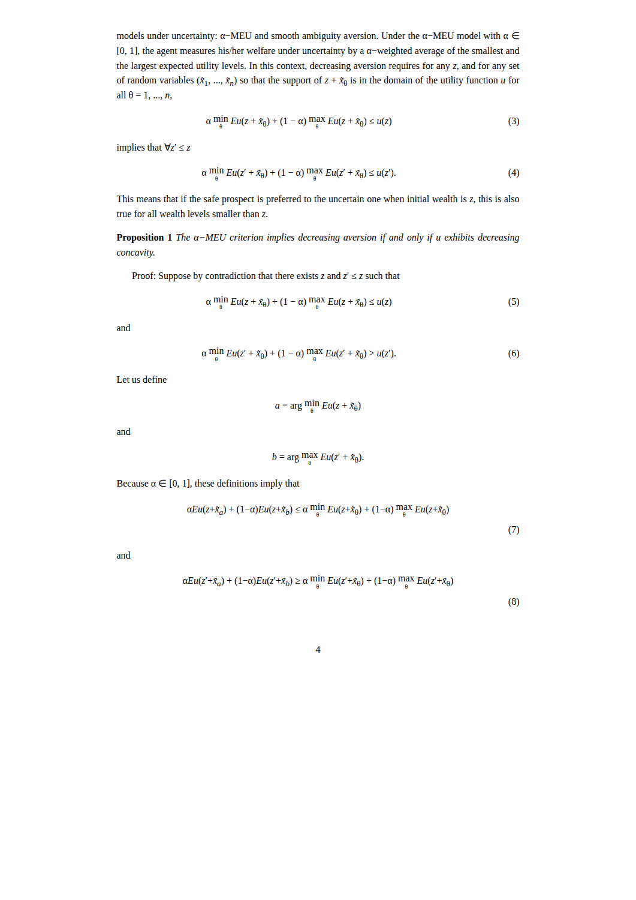models under uncertainty: α−MEU and smooth ambiguity aversion. Under the α−MEU model with α ∈ [0, 1], the agent measures his/her welfare under uncertainty by a α−weighted average of the smallest and the largest expected utility levels. In this context, decreasing aversion requires for any z, and for any set of random variables (x̃1, ..., x̃n) so that the support of z + x̃θ is in the domain of the utility function u for all θ = 1, ..., n,
α minθ Eu(z + x̃θ) + (1 − α) maxθ Eu(z + x̃θ) ≤ u(z)
(3)
implies that ∀z′ ≤ z
α minθ Eu(z′ + x̃θ) + (1 − α) maxθ Eu(z′ + x̃θ) ≤ u(z′).
(4)
This means that if the safe prospect is preferred to the uncertain one when initial wealth is z, this is also true for all wealth levels smaller than z.
Proposition 1 The α−MEU criterion implies decreasing aversion if and only if u exhibits decreasing concavity.
Proof: Suppose by contradiction that there exists z and z′ ≤ z such that
α minθ Eu(z + x̃θ) + (1 − α) maxθ Eu(z + x̃θ) ≤ u(z)
(5)
and
α minθ Eu(z′ + x̃θ) + (1 − α) maxθ Eu(z′ + x̃θ) > u(z′).
(6)
Let us define
a = arg minθ Eu(z + x̃θ)
and
b = arg maxθ Eu(z′ + x̃θ).
Because α ∈ [0, 1], these definitions imply that
αEu(z+x̃a) + (1−α)Eu(z+x̃b) ≤ α minθ Eu(z+x̃θ) + (1−α) maxθ Eu(z+x̃θ)
(7)
and
αEu(z′+x̃a) + (1−α)Eu(z′+x̃b) ≥ α minθ Eu(z′+x̃θ) + (1−α) maxθ Eu(z′+x̃θ)
(8)
4